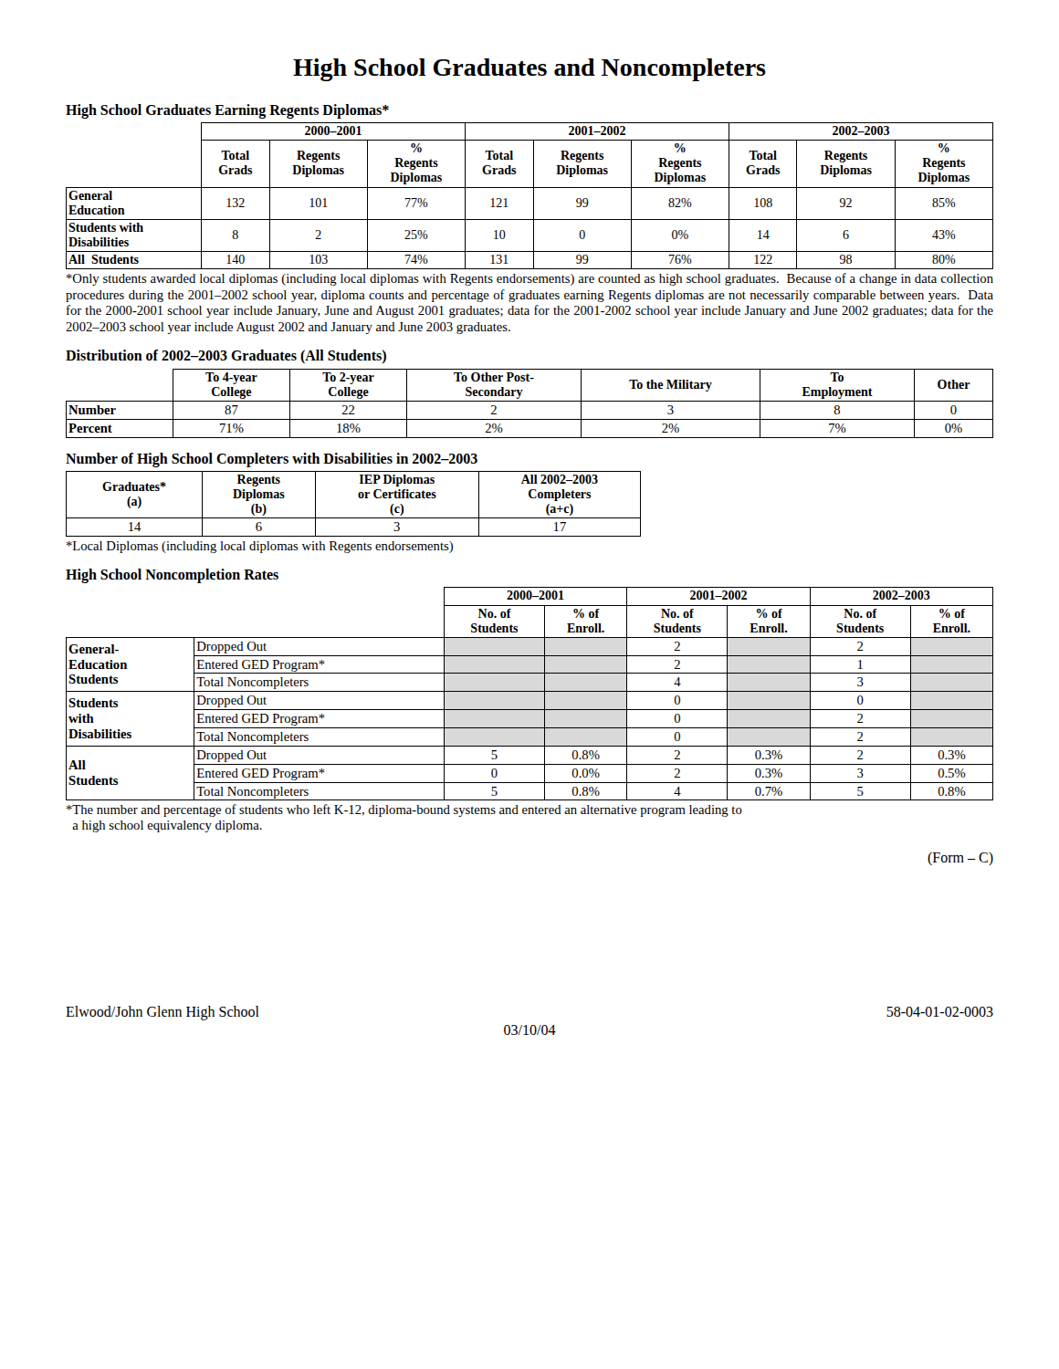High School Graduates and Noncompleters
High School Graduates Earning Regents Diplomas*
| | 2000–2001 | 2001–2002 | 2002–2003 |
| | Total Grads | Regents Diplomas | % Regents Diplomas | Total Grads | Regents Diplomas | % Regents Diplomas | Total Grads | Regents Diplomas | % Regents Diplomas |
| General Education | 132 | 101 | 77% | 121 | 99 | 82% | 108 | 92 | 85% |
| Students with Disabilities | 8 | 2 | 25% | 10 | 0 | 0% | 14 | 6 | 43% |
| All Students | 140 | 103 | 74% | 131 | 99 | 76% | 122 | 98 | 80% |
*Only students awarded local diplomas (including local diplomas with Regents endorsements) are counted as high school graduates. Because of a change in data collection procedures during the 2001–2002 school year, diploma counts and percentage of graduates earning Regents diplomas are not necessarily comparable between years. Data for the 2000-2001 school year include January, June and August 2001 graduates; data for the 2001-2002 school year include January and June 2002 graduates; data for the 2002–2003 school year include August 2002 and January and June 2003 graduates.
Distribution of 2002–2003 Graduates (All Students)
| | To 4-year College | To 2-year College | To Other Post- Secondary | To the Military | To Employment | Other |
| Number | 87 | 22 | 2 | 3 | 8 | 0 |
| Percent | 71% | 18% | 2% | 2% | 7% | 0% |
Number of High School Completers with Disabilities in 2002–2003
| Graduates* (a) | Regents Diplomas (b) | IEP Diplomas or Certificates (c) | All 2002–2003 Completers (a+c) |
| 14 | 6 | 3 | 17 |
*Local Diplomas (including local diplomas with Regents endorsements)
High School Noncompletion Rates
| | 2000–2001 | 2001–2002 | 2002–2003 |
| | No. of Students | % of Enroll. | No. of Students | % of Enroll. | No. of Students | % of Enroll. |
| General- Education Students | Dropped Out | | | 2 | | 2 | |
| Entered GED Program* | | | 2 | | 1 | |
| Total Noncompleters | | | 4 | | 3 | |
| Students with Disabilities | Dropped Out | | | 0 | | 0 | |
| Entered GED Program* | | | 0 | | 2 | |
| Total Noncompleters | | | 0 | | 2 | |
| All Students | Dropped Out | 5 | 0.8% | 2 | 0.3% | 2 | 0.3% |
| Entered GED Program* | 0 | 0.0% | 2 | 0.3% | 3 | 0.5% |
| Total Noncompleters | 5 | 0.8% | 4 | 0.7% | 5 | 0.8% |
*The number and percentage of students who left K-12, diploma-bound systems and entered an alternative program leading to
a high school equivalency diploma.
(Form – C)
Elwood/John Glenn High School 58-04-01-02-0003
03/10/04